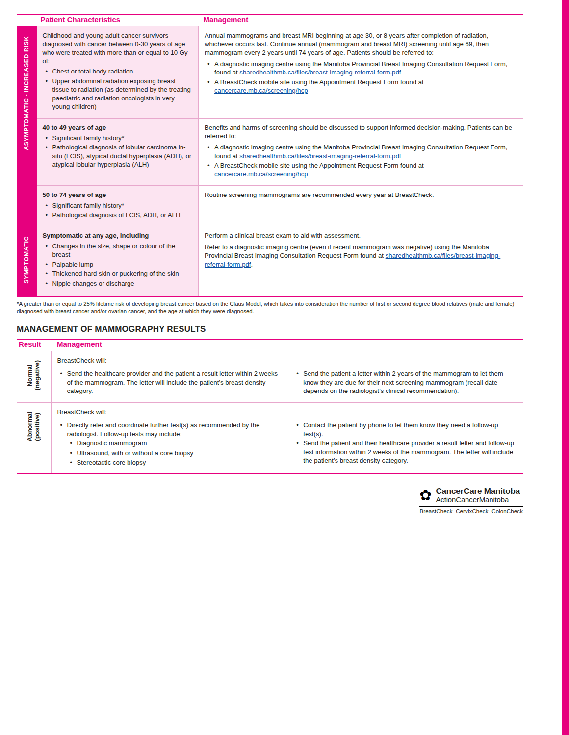| | Patient Characteristics | Management |
| --- | --- | --- |
| ASYMPTOMATIC - INCREASED RISK | Childhood and young adult cancer survivors diagnosed with cancer between 0-30 years of age who were treated with more than or equal to 10 Gy of: Chest or total body radiation. Upper abdominal radiation exposing breast tissue to radiation (as determined by the treating paediatric and radiation oncologists in very young children) | Annual mammograms and breast MRI beginning at age 30, or 8 years after completion of radiation, whichever occurs last. Continue annual (mammogram and breast MRI) screening until age 69, then mammogram every 2 years until 74 years of age. Patients should be referred to: A diagnostic imaging centre using the Manitoba Provincial Breast Imaging Consultation Request Form, found at sharedhealthmb.ca/files/breast-imaging-referral-form.pdf A BreastCheck mobile site using the Appointment Request Form found at cancercare.mb.ca/screening/hcp |
| 40 to 49 years of age Significant family history* Pathological diagnosis of lobular carcinoma in-situ (LCIS), atypical ductal hyperplasia (ADH), or atypical lobular hyperplasia (ALH) | Benefits and harms of screening should be discussed to support informed decision-making. Patients can be referred to: A diagnostic imaging centre using the Manitoba Provincial Breast Imaging Consultation Request Form, found at sharedhealthmb.ca/files/breast-imaging-referral-form.pdf A BreastCheck mobile site using the Appointment Request Form found at cancercare.mb.ca/screening/hcp |
| 50 to 74 years of age Significant family history* Pathological diagnosis of LCIS, ADH, or ALH | Routine screening mammograms are recommended every year at BreastCheck. |
| SYMPTOMATIC | Symptomatic at any age, including Changes in the size, shape or colour of the breast Palpable lump Thickened hard skin or puckering of the skin Nipple changes or discharge | Perform a clinical breast exam to aid with assessment. Refer to a diagnostic imaging centre (even if recent mammogram was negative) using the Manitoba Provincial Breast Imaging Consultation Request Form found at sharedhealthmb.ca/files/breast-imaging-referral-form.pdf . |
*A greater than or equal to 25% lifetime risk of developing breast cancer based on the Claus Model, which takes into consideration the number of first or second degree blood relatives (male and female) diagnosed with breast cancer and/or ovarian cancer, and the age at which they were diagnosed.
Management of Mammography Results
| Result | Management |
| --- | --- |
| Normal (negative) | BreastCheck will: Send the healthcare provider and the patient a result letter within 2 weeks of the mammogram. The letter will include the patient’s breast density category. Send the patient a letter within 2 years of the mammogram to let them know they are due for their next screening mammogram (recall date depends on the radiologist’s clinical recommendation). |
| Abnormal (positive) | BreastCheck will: Directly refer and coordinate further test(s) as recommended by the radiologist. Follow-up tests may include: Diagnostic mammogram Ultrasound, with or without a core biopsy Stereotactic core biopsy Contact the patient by phone to let them know they need a follow-up test(s). Send the patient and their healthcare provider a result letter and follow-up test information within 2 weeks of the mammogram. The letter will include the patient’s breast density category. |
✿ CancerCare Manitoba ActionCancerManitoba
BreastCheck CervixCheck ColonCheck